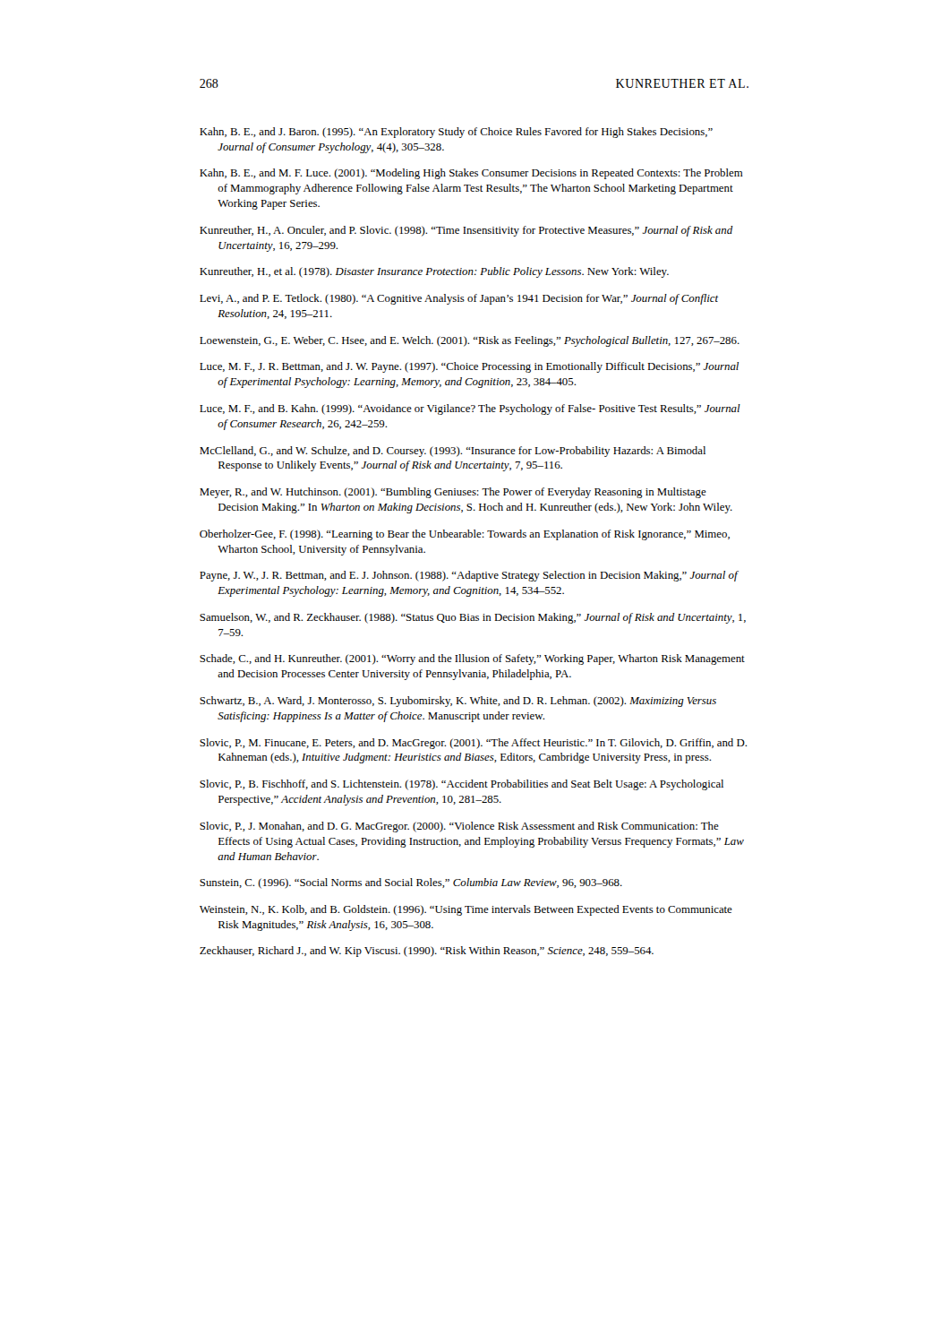268 KUNREUTHER ET AL.
Kahn, B. E., and J. Baron. (1995). “An Exploratory Study of Choice Rules Favored for High Stakes Decisions,” Journal of Consumer Psychology, 4(4), 305–328.
Kahn, B. E., and M. F. Luce. (2001). “Modeling High Stakes Consumer Decisions in Repeated Contexts: The Problem of Mammography Adherence Following False Alarm Test Results,” The Wharton School Marketing Department Working Paper Series.
Kunreuther, H., A. Onculer, and P. Slovic. (1998). “Time Insensitivity for Protective Measures,” Journal of Risk and Uncertainty, 16, 279–299.
Kunreuther, H., et al. (1978). Disaster Insurance Protection: Public Policy Lessons. New York: Wiley.
Levi, A., and P. E. Tetlock. (1980). “A Cognitive Analysis of Japan’s 1941 Decision for War,” Journal of Conflict Resolution, 24, 195–211.
Loewenstein, G., E. Weber, C. Hsee, and E. Welch. (2001). “Risk as Feelings,” Psychological Bulletin, 127, 267–286.
Luce, M. F., J. R. Bettman, and J. W. Payne. (1997). “Choice Processing in Emotionally Difficult Decisions,” Journal of Experimental Psychology: Learning, Memory, and Cognition, 23, 384–405.
Luce, M. F., and B. Kahn. (1999). “Avoidance or Vigilance? The Psychology of False- Positive Test Results,” Journal of Consumer Research, 26, 242–259.
McClelland, G., and W. Schulze, and D. Coursey. (1993). “Insurance for Low-Probability Hazards: A Bimodal Response to Unlikely Events,” Journal of Risk and Uncertainty, 7, 95–116.
Meyer, R., and W. Hutchinson. (2001). “Bumbling Geniuses: The Power of Everyday Reasoning in Multistage Decision Making.” In Wharton on Making Decisions, S. Hoch and H. Kunreuther (eds.), New York: John Wiley.
Oberholzer-Gee, F. (1998). “Learning to Bear the Unbearable: Towards an Explanation of Risk Ignorance,” Mimeo, Wharton School, University of Pennsylvania.
Payne, J. W., J. R. Bettman, and E. J. Johnson. (1988). “Adaptive Strategy Selection in Decision Making,” Journal of Experimental Psychology: Learning, Memory, and Cognition, 14, 534–552.
Samuelson, W., and R. Zeckhauser. (1988). “Status Quo Bias in Decision Making,” Journal of Risk and Uncertainty, 1, 7–59.
Schade, C., and H. Kunreuther. (2001). “Worry and the Illusion of Safety,” Working Paper, Wharton Risk Management and Decision Processes Center University of Pennsylvania, Philadelphia, PA.
Schwartz, B., A. Ward, J. Monterosso, S. Lyubomirsky, K. White, and D. R. Lehman. (2002). Maximizing Versus Satisficing: Happiness Is a Matter of Choice. Manuscript under review.
Slovic, P., M. Finucane, E. Peters, and D. MacGregor. (2001). “The Affect Heuristic.” In T. Gilovich, D. Griffin, and D. Kahneman (eds.), Intuitive Judgment: Heuristics and Biases, Editors, Cambridge University Press, in press.
Slovic, P., B. Fischhoff, and S. Lichtenstein. (1978). “Accident Probabilities and Seat Belt Usage: A Psychological Perspective,” Accident Analysis and Prevention, 10, 281–285.
Slovic, P., J. Monahan, and D. G. MacGregor. (2000). “Violence Risk Assessment and Risk Communication: The Effects of Using Actual Cases, Providing Instruction, and Employing Probability Versus Frequency Formats,” Law and Human Behavior.
Sunstein, C. (1996). “Social Norms and Social Roles,” Columbia Law Review, 96, 903–968.
Weinstein, N., K. Kolb, and B. Goldstein. (1996). “Using Time intervals Between Expected Events to Communicate Risk Magnitudes,” Risk Analysis, 16, 305–308.
Zeckhauser, Richard J., and W. Kip Viscusi. (1990). “Risk Within Reason,” Science, 248, 559–564.